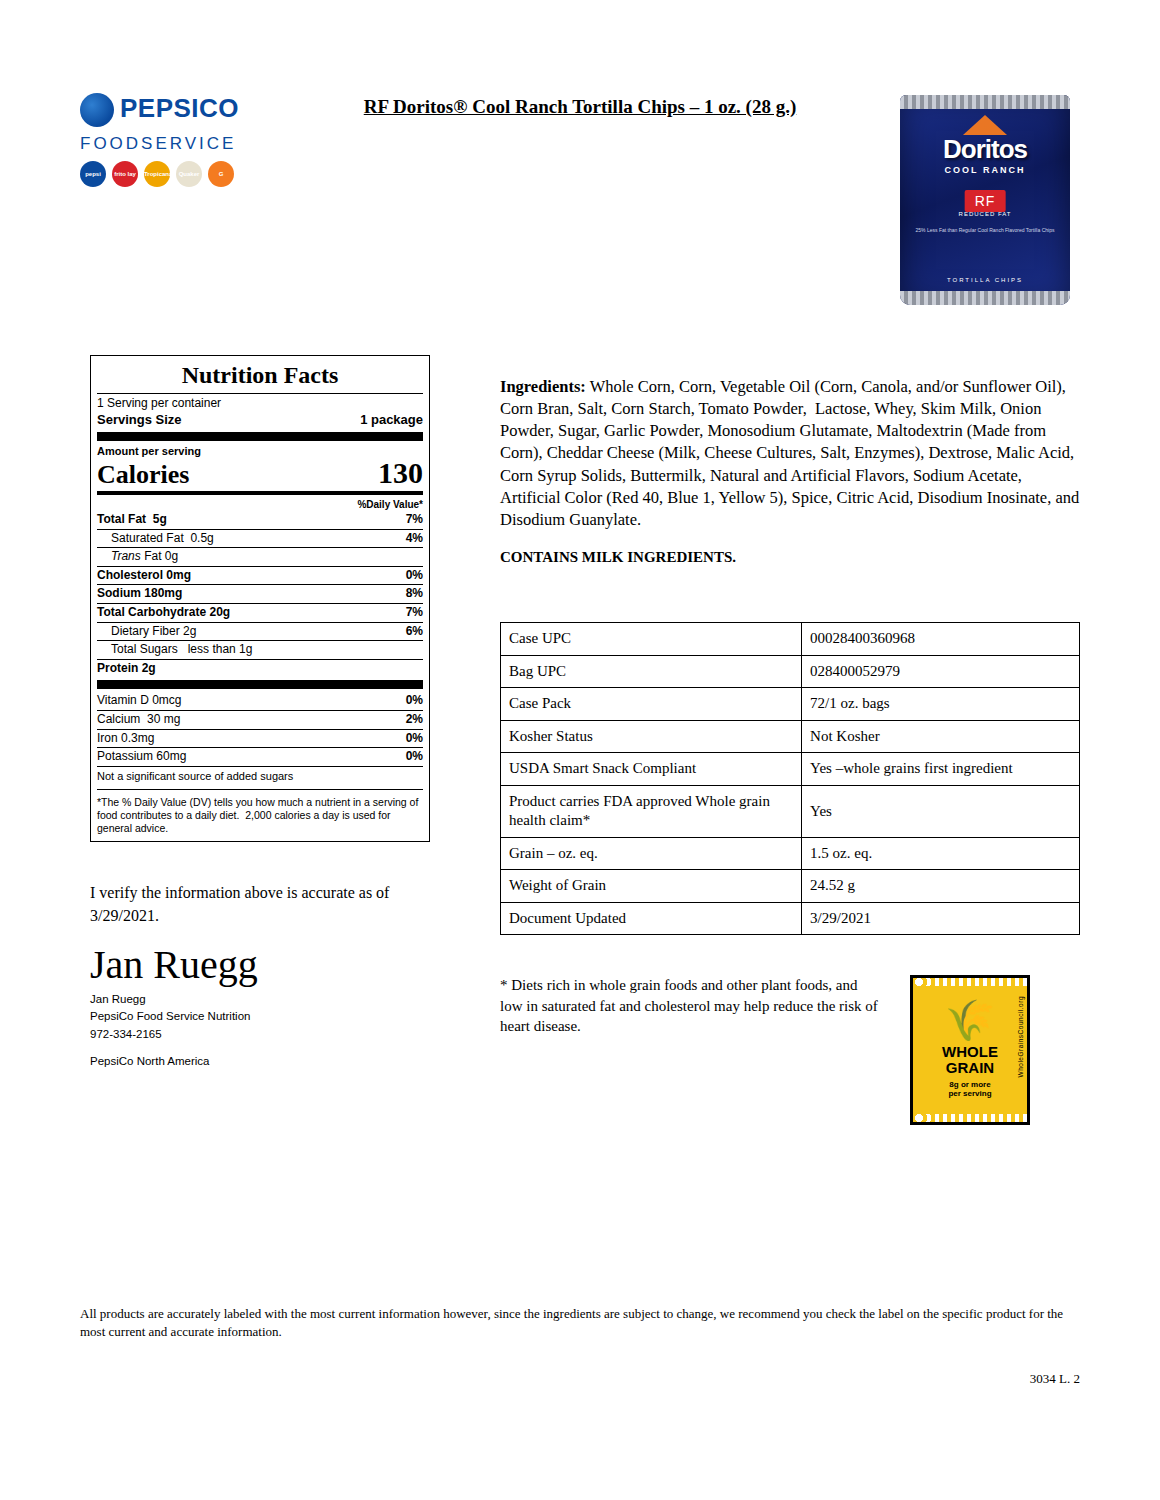PEPSICO
FOODSERVICE
pepsi frito lay Tropicana Quaker G
Doritos
COOL RANCH
RF
REDUCED FAT
25% Less Fat than Regular Cool Ranch Flavored Tortilla Chips
TORTILLA CHIPS
RF Doritos® Cool Ranch Tortilla Chips – 1 oz. (28 g.)
Nutrition Facts
1 Serving per container
Servings Size 1 package
Amount per serving
Calories 130
%Daily Value*
| Total Fat 5g | 7% |
| Saturated Fat 0.5g | 4% |
| Trans Fat 0g | |
| Cholesterol 0mg | 0% |
| Sodium 180mg | 8% |
| Total Carbohydrate 20g | 7% |
| Dietary Fiber 2g | 6% |
| Total Sugars less than 1g | |
| Protein 2g | |
| Vitamin D 0mcg | 0% |
| Calcium 30 mg | 2% |
| Iron 0.3mg | 0% |
| Potassium 60mg | 0% |
Not a significant source of added sugars
*The % Daily Value (DV) tells you how much a nutrient in a serving of food contributes to a daily diet. 2,000 calories a day is used for general advice.
I verify the information above is accurate as of 3/29/2021.
Jan Ruegg
Jan Ruegg
PepsiCo Food Service Nutrition
972-334-2165
PepsiCo North America
Ingredients: Whole Corn, Corn, Vegetable Oil (Corn, Canola, and/or Sunflower Oil), Corn Bran, Salt, Corn Starch, Tomato Powder, Lactose, Whey, Skim Milk, Onion Powder, Sugar, Garlic Powder, Monosodium Glutamate, Maltodextrin (Made from Corn), Cheddar Cheese (Milk, Cheese Cultures, Salt, Enzymes), Dextrose, Malic Acid, Corn Syrup Solids, Buttermilk, Natural and Artificial Flavors, Sodium Acetate, Artificial Color (Red 40, Blue 1, Yellow 5), Spice, Citric Acid, Disodium Inosinate, and Disodium Guanylate.
CONTAINS MILK INGREDIENTS.
| Case UPC | 00028400360968 |
| Bag UPC | 028400052979 |
| Case Pack | 72/1 oz. bags |
| Kosher Status | Not Kosher |
| USDA Smart Snack Compliant | Yes –whole grains first ingredient |
| Product carries FDA approved Whole grain health claim* | Yes |
| Grain – oz. eq. | 1.5 oz. eq. |
| Weight of Grain | 24.52 g |
| Document Updated | 3/29/2021 |
* Diets rich in whole grain foods and other plant foods, and low in saturated fat and cholesterol may help reduce the risk of heart disease.
WholeGrainsCouncil.org
🌾
WHOLE
GRAIN
8g or more
per serving
All products are accurately labeled with the most current information however, since the ingredients are subject to change, we recommend you check the label on the specific product for the most current and accurate information.
3034 L. 2